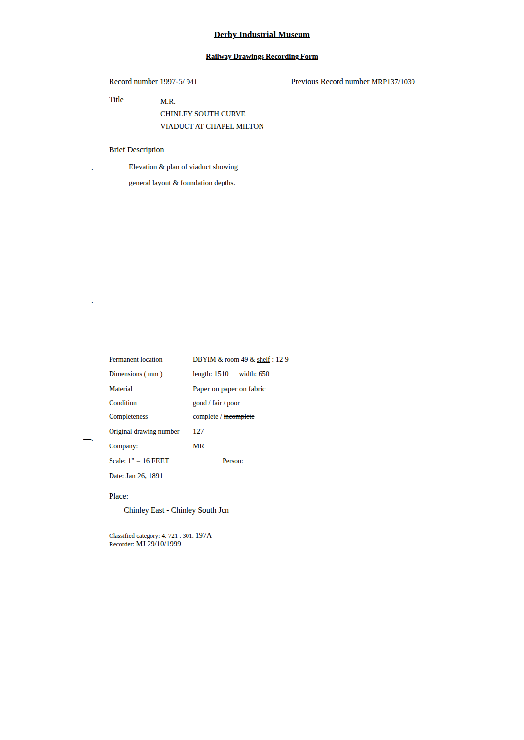Derby Industrial Museum
Railway Drawings Recording Form
Record number 1997-5/ 941
Previous Record number MRP137/1039
Title M.R.
CHINLEY SOUTH CURVE
VIADUCT AT CHAPEL MILTON
Brief Description
Elevation & plan of viaduct showing
general layout & foundation depths.
Permanent location
DBYIM & room 49 & shelf : 12 9
Dimensions ( mm )
length: 1510 width: 650
Material
Paper on paper on fabric
Condition
good / fair / poor
Completeness
complete / incomplete
Original drawing number
127
Company:
MR
Scale: 1" = 16 FEET
Person:
Date: Jan 26, 1891
Place:
Chinley East - Chinley South Jcn
Classified category: 4. 721 . 301. 197A
Recorder: MJ 29/10/1999
—.
—.
—.